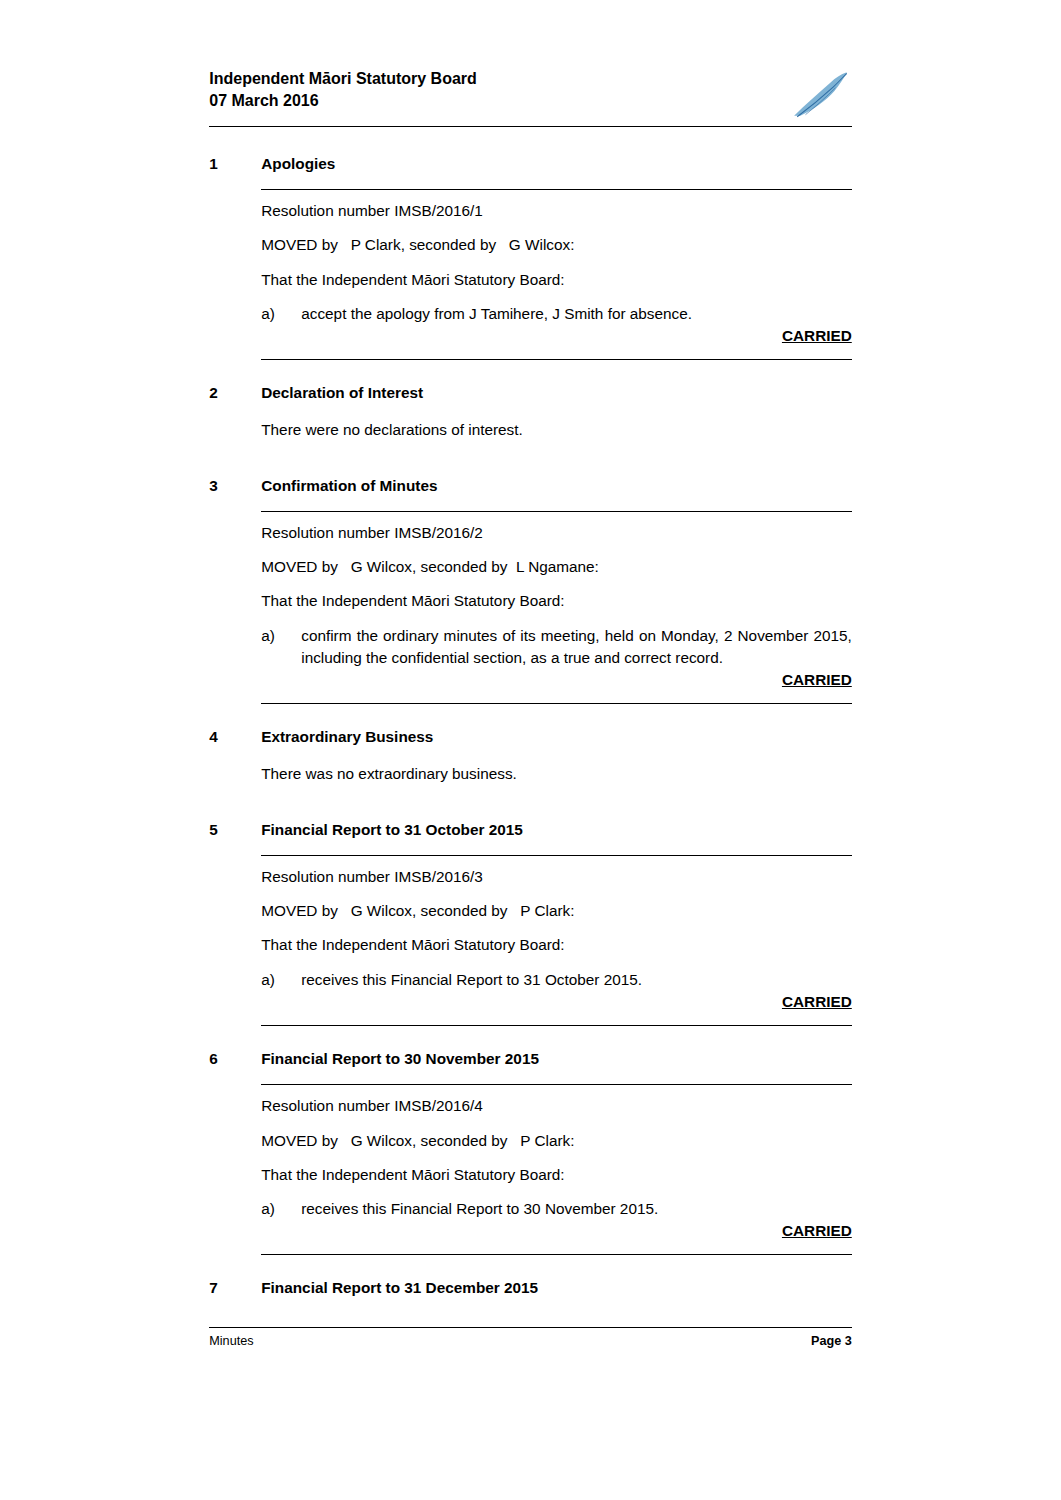Independent Māori Statutory Board
07 March 2016
1
Apologies
Resolution number IMSB/2016/1
MOVED by P Clark, seconded by G Wilcox:
That the Independent Māori Statutory Board:
a) accept the apology from J Tamihere, J Smith for absence.
CARRIED
2
Declaration of Interest
There were no declarations of interest.
3
Confirmation of Minutes
Resolution number IMSB/2016/2
MOVED by G Wilcox, seconded by L Ngamane:
That the Independent Māori Statutory Board:
a) confirm the ordinary minutes of its meeting, held on Monday, 2 November 2015, including the confidential section, as a true and correct record.
CARRIED
4
Extraordinary Business
There was no extraordinary business.
5
Financial Report to 31 October 2015
Resolution number IMSB/2016/3
MOVED by G Wilcox, seconded by P Clark:
That the Independent Māori Statutory Board:
a) receives this Financial Report to 31 October 2015.
CARRIED
6
Financial Report to 30 November 2015
Resolution number IMSB/2016/4
MOVED by G Wilcox, seconded by P Clark:
That the Independent Māori Statutory Board:
a) receives this Financial Report to 30 November 2015.
CARRIED
7
Financial Report to 31 December 2015
Minutes
Page 3